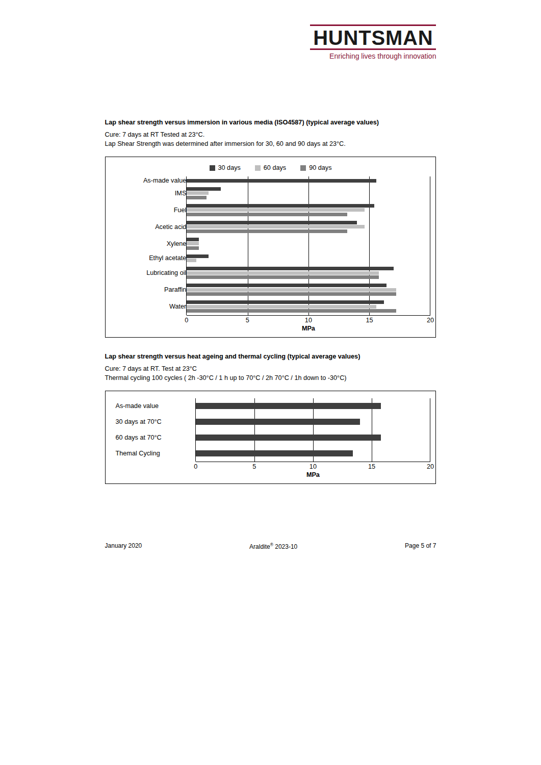HUNTSMAN
Enriching lives through innovation
Lap shear strength versus immersion in various media (ISO4587) (typical average values)
Cure: 7 days at RT Tested at 23°C.
Lap Shear Strength was determined after immersion for 30, 60 and 90 days at 23°C.
30 days 60 days 90 days
| As-made value | |
| IMS | |
| Fuel | |
| Acetic acid | |
| Xylene | |
| Ethyl acetate | |
| Lubricating oil | |
| Paraffin | |
| Water | |
| | 0 5 10 15 20 MPa |
Lap shear strength versus heat ageing and thermal cycling (typical average values)
Cure: 7 days at RT. Test at 23°C
Thermal cycling 100 cycles ( 2h -30°C / 1 h up to 70°C / 2h 70°C / 1h down to -30°C)
| As-made value | |
| 30 days at 70°C | |
| 60 days at 70°C | |
| Themal Cycling | |
| | 0 5 10 15 20 MPa |
January 2020
Araldite® 2023-10
Page 5 of 7